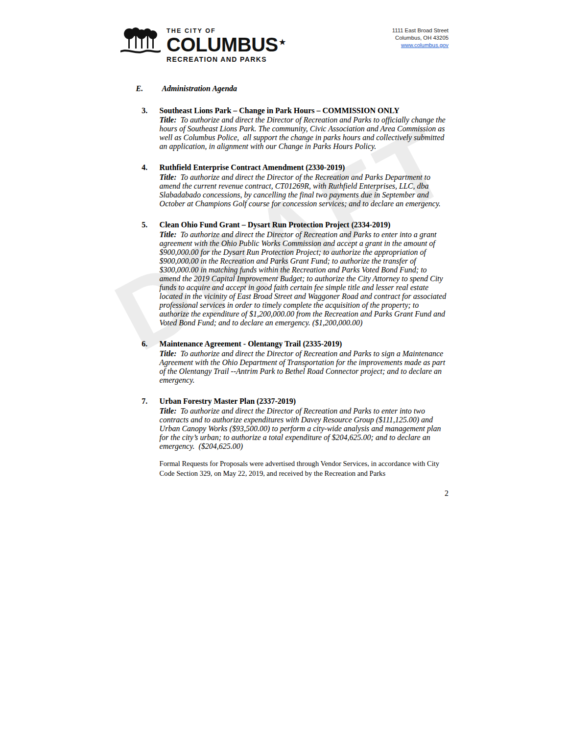DRAFT
THE CITY OF
COLUMBUS★
RECREATION AND PARKS
1111 East Broad Street
Columbus, OH 43205
www.columbus.gov
E. Administration Agenda
3.
Southeast Lions Park – Change in Park Hours – COMMISSION ONLY
Title: To authorize and direct the Director of Recreation and Parks to officially change the hours of Southeast Lions Park. The community, Civic Association and Area Commission as well as Columbus Police, all support the change in parks hours and collectively submitted an application, in alignment with our Change in Parks Hours Policy.
4.
Ruthfield Enterprise Contract Amendment (2330-2019)
Title: To authorize and direct the Director of the Recreation and Parks Department to amend the current revenue contract, CT01269R, with Ruthfield Enterprises, LLC, dba Slabadabado concessions, by cancelling the final two payments due in September and October at Champions Golf course for concession services; and to declare an emergency.
5.
Clean Ohio Fund Grant – Dysart Run Protection Project (2334-2019)
Title: To authorize and direct the Director of Recreation and Parks to enter into a grant agreement with the Ohio Public Works Commission and accept a grant in the amount of $900,000.00 for the Dysart Run Protection Project; to authorize the appropriation of $900,000.00 in the Recreation and Parks Grant Fund; to authorize the transfer of $300,000.00 in matching funds within the Recreation and Parks Voted Bond Fund; to amend the 2019 Capital Improvement Budget; to authorize the City Attorney to spend City funds to acquire and accept in good faith certain fee simple title and lesser real estate located in the vicinity of East Broad Street and Waggoner Road and contract for associated professional services in order to timely complete the acquisition of the property; to authorize the expenditure of $1,200,000.00 from the Recreation and Parks Grant Fund and Voted Bond Fund; and to declare an emergency. ($1,200,000.00)
6.
Maintenance Agreement - Olentangy Trail (2335-2019)
Title: To authorize and direct the Director of Recreation and Parks to sign a Maintenance Agreement with the Ohio Department of Transportation for the improvements made as part of the Olentangy Trail --Antrim Park to Bethel Road Connector project; and to declare an emergency.
7.
Urban Forestry Master Plan (2337-2019)
Title: To authorize and direct the Director of Recreation and Parks to enter into two contracts and to authorize expenditures with Davey Resource Group ($111,125.00) and Urban Canopy Works ($93,500.00) to perform a city-wide analysis and management plan for the city’s urban; to authorize a total expenditure of $204,625.00; and to declare an emergency. ($204,625.00)
Formal Requests for Proposals were advertised through Vendor Services, in accordance with City Code Section 329, on May 22, 2019, and received by the Recreation and Parks
2